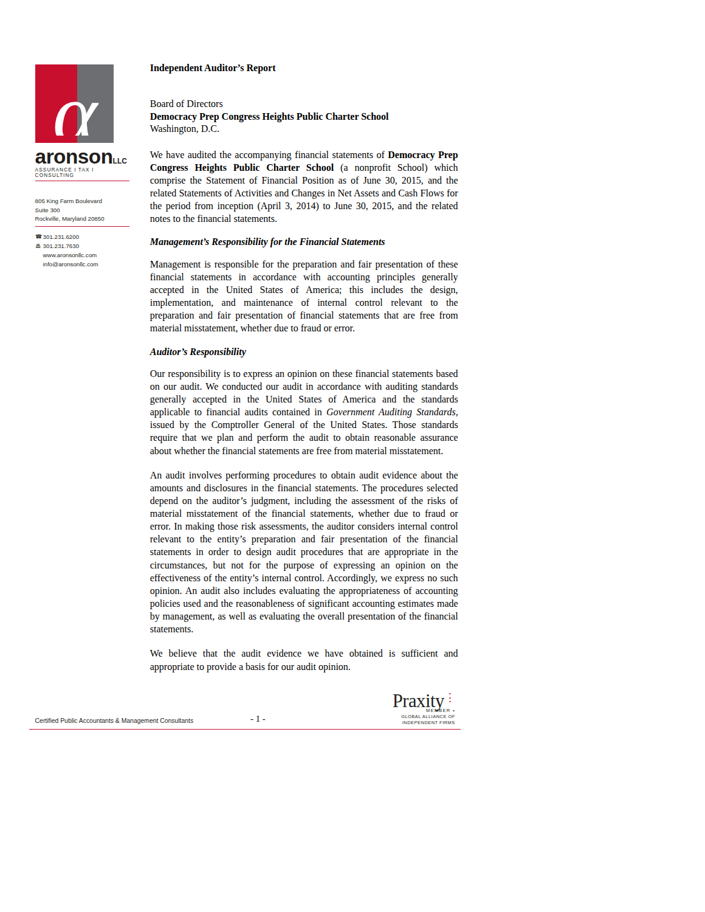α
aronsonLLC
ASSURANCE I TAX I CONSULTING
805 King Farm Boulevard
Suite 300
Rockville, Maryland 20850
☎301.231.6200
🖶301.231.7630
www.aronsonllc.com
info@aronsonllc.com
Independent Auditor’s Report
Board of Directors
Democracy Prep Congress Heights Public Charter School
Washington, D.C.
We have audited the accompanying financial statements of Democracy Prep Congress Heights Public Charter School (a nonprofit School) which comprise the Statement of Financial Position as of June 30, 2015, and the related Statements of Activities and Changes in Net Assets and Cash Flows for the period from inception (April 3, 2014) to June 30, 2015, and the related notes to the financial statements.
Management’s Responsibility for the Financial Statements
Management is responsible for the preparation and fair presentation of these financial statements in accordance with accounting principles generally accepted in the United States of America; this includes the design, implementation, and maintenance of internal control relevant to the preparation and fair presentation of financial statements that are free from material misstatement, whether due to fraud or error.
Auditor’s Responsibility
Our responsibility is to express an opinion on these financial statements based on our audit. We conducted our audit in accordance with auditing standards generally accepted in the United States of America and the standards applicable to financial audits contained in Government Auditing Standards, issued by the Comptroller General of the United States. Those standards require that we plan and perform the audit to obtain reasonable assurance about whether the financial statements are free from material misstatement.
An audit involves performing procedures to obtain audit evidence about the amounts and disclosures in the financial statements. The procedures selected depend on the auditor’s judgment, including the assessment of the risks of material misstatement of the financial statements, whether due to fraud or error. In making those risk assessments, the auditor considers internal control relevant to the entity’s preparation and fair presentation of the financial statements in order to design audit procedures that are appropriate in the circumstances, but not for the purpose of expressing an opinion on the effectiveness of the entity’s internal control. Accordingly, we express no such opinion. An audit also includes evaluating the appropriateness of accounting policies used and the reasonableness of significant accounting estimates made by management, as well as evaluating the overall presentation of the financial statements.
We believe that the audit evidence we have obtained is sufficient and appropriate to provide a basis for our audit opinion.
Certified Public Accountants & Management Consultants
- 1 -
Praxity⋮
MEMBER •
GLOBAL ALLIANCE OF
INDEPENDENT FIRMS